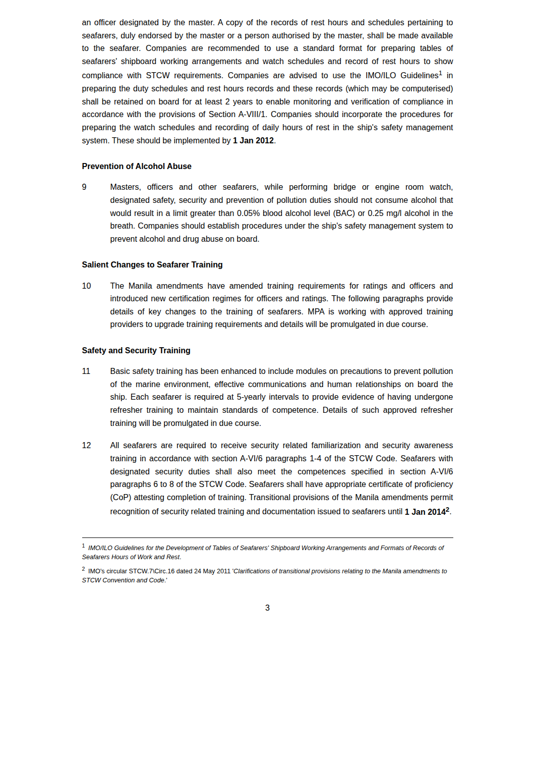an officer designated by the master. A copy of the records of rest hours and schedules pertaining to seafarers, duly endorsed by the master or a person authorised by the master, shall be made available to the seafarer. Companies are recommended to use a standard format for preparing tables of seafarers' shipboard working arrangements and watch schedules and record of rest hours to show compliance with STCW requirements. Companies are advised to use the IMO/ILO Guidelines1 in preparing the duty schedules and rest hours records and these records (which may be computerised) shall be retained on board for at least 2 years to enable monitoring and verification of compliance in accordance with the provisions of Section A-VIII/1. Companies should incorporate the procedures for preparing the watch schedules and recording of daily hours of rest in the ship's safety management system. These should be implemented by 1 Jan 2012.
Prevention of Alcohol Abuse
9
Masters, officers and other seafarers, while performing bridge or engine room watch, designated safety, security and prevention of pollution duties should not consume alcohol that would result in a limit greater than 0.05% blood alcohol level (BAC) or 0.25 mg/l alcohol in the breath. Companies should establish procedures under the ship's safety management system to prevent alcohol and drug abuse on board.
Salient Changes to Seafarer Training
10
The Manila amendments have amended training requirements for ratings and officers and introduced new certification regimes for officers and ratings. The following paragraphs provide details of key changes to the training of seafarers. MPA is working with approved training providers to upgrade training requirements and details will be promulgated in due course.
Safety and Security Training
11
Basic safety training has been enhanced to include modules on precautions to prevent pollution of the marine environment, effective communications and human relationships on board the ship. Each seafarer is required at 5-yearly intervals to provide evidence of having undergone refresher training to maintain standards of competence. Details of such approved refresher training will be promulgated in due course.
12
All seafarers are required to receive security related familiarization and security awareness training in accordance with section A-VI/6 paragraphs 1-4 of the STCW Code. Seafarers with designated security duties shall also meet the competences specified in section A-VI/6 paragraphs 6 to 8 of the STCW Code. Seafarers shall have appropriate certificate of proficiency (CoP) attesting completion of training. Transitional provisions of the Manila amendments permit recognition of security related training and documentation issued to seafarers until 1 Jan 20142.
1 IMO/ILO Guidelines for the Development of Tables of Seafarers' Shipboard Working Arrangements and Formats of Records of Seafarers Hours of Work and Rest.
2 IMO's circular STCW.7\Circ.16 dated 24 May 2011 'Clarifications of transitional provisions relating to the Manila amendments to STCW Convention and Code.'
3